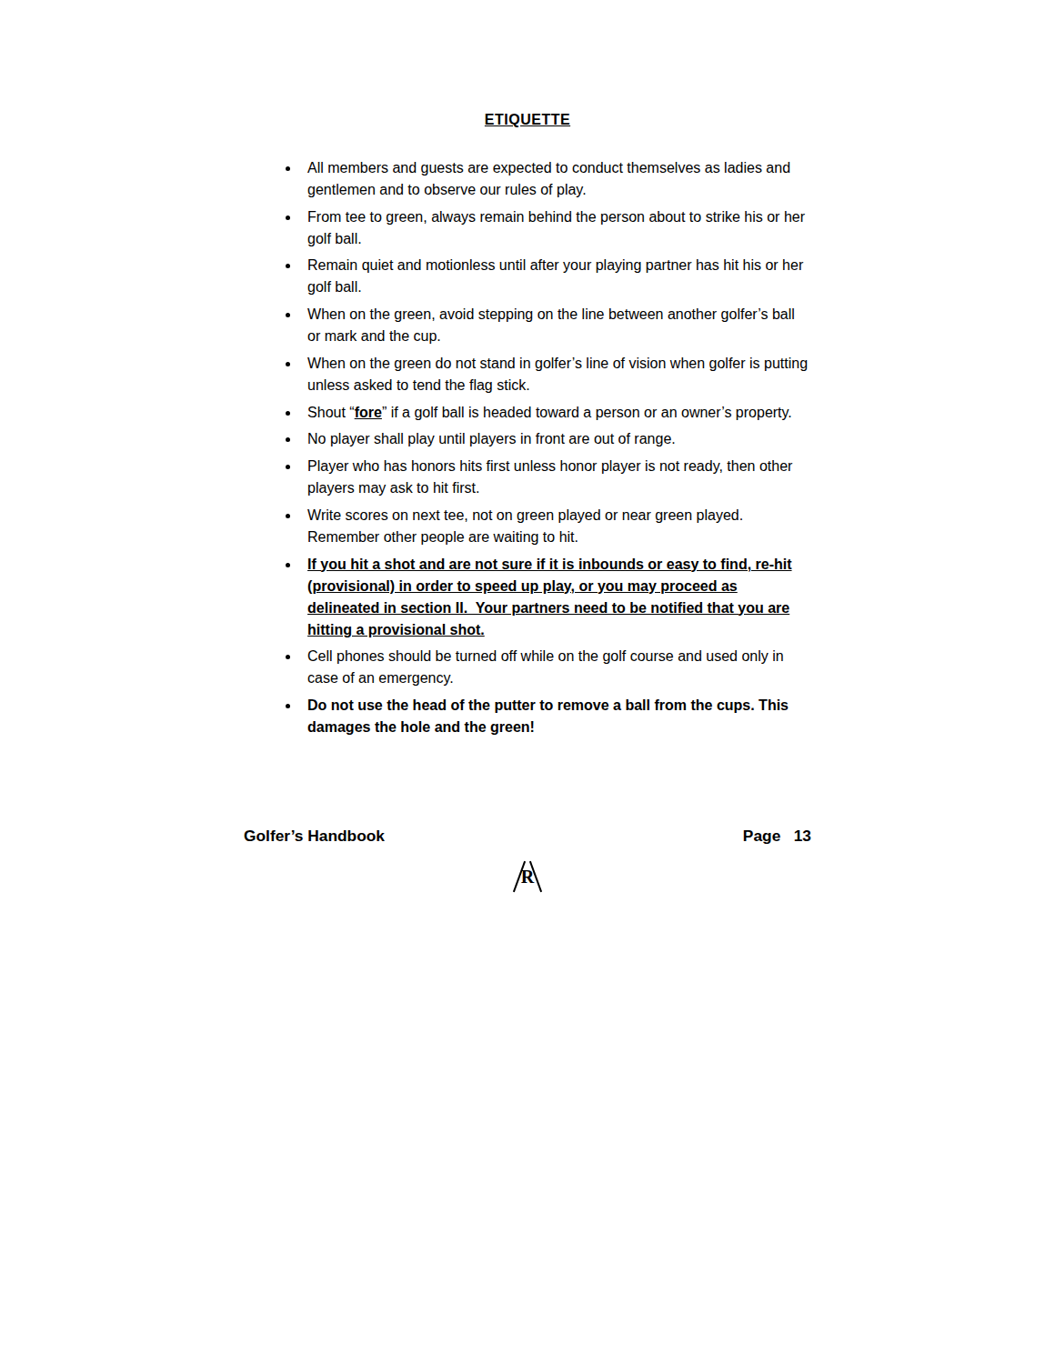ETIQUETTE
All members and guests are expected to conduct themselves as ladies and gentlemen and to observe our rules of play.
From tee to green, always remain behind the person about to strike his or her golf ball.
Remain quiet and motionless until after your playing partner has hit his or her golf ball.
When on the green, avoid stepping on the line between another golfer’s ball or mark and the cup.
When on the green do not stand in golfer’s line of vision when golfer is putting unless asked to tend the flag stick.
Shout “fore” if a golf ball is headed toward a person or an owner’s property.
No player shall play until players in front are out of range.
Player who has honors hits first unless honor player is not ready, then other players may ask to hit first.
Write scores on next tee, not on green played or near green played. Remember other people are waiting to hit.
If you hit a shot and are not sure if it is inbounds or easy to find, re-hit (provisional) in order to speed up play, or you may proceed as delineated in section II. Your partners need to be notified that you are hitting a provisional shot.
Cell phones should be turned off while on the golf course and used only in case of an emergency.
Do not use the head of the putter to remove a ball from the cups. This damages the hole and the green!
Golfer’s Handbook Page 13
R